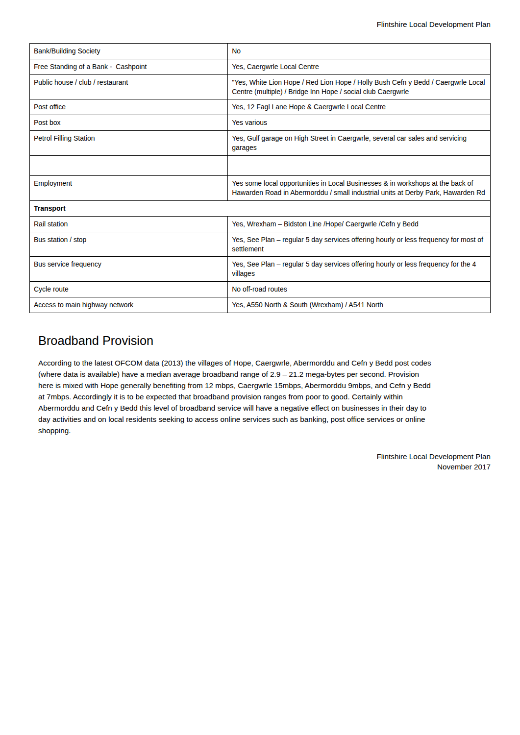Flintshire Local Development Plan
| Bank/Building Society | No |
| Free Standing of a Bank - Cashpoint | Yes, Caergwrle Local Centre |
| Public house / club / restaurant | "Yes, White Lion Hope / Red Lion Hope / Holly Bush Cefn y Bedd / Caergwrle Local Centre (multiple) / Bridge Inn Hope / social club Caergwrle |
| Post office | Yes, 12 Fagl Lane Hope & Caergwrle Local Centre |
| Post box | Yes various |
| Petrol Filling Station | Yes, Gulf garage on High Street in Caergwrle, several car sales and servicing garages |
| Employment | Yes some local opportunities in Local Businesses & in workshops at the back of Hawarden Road in Abermorddu / small industrial units at Derby Park, Hawarden Rd |
| Transport | |
| Rail station | Yes, Wrexham – Bidston Line /Hope/ Caergwrle /Cefn y Bedd |
| Bus station / stop | Yes, See Plan – regular 5 day services offering hourly or less frequency for most of settlement |
| Bus service frequency | Yes, See Plan – regular 5 day services offering hourly or less frequency for the 4 villages |
| Cycle route | No off-road routes |
| Access to main highway network | Yes, A550 North & South (Wrexham) / A541 North |
Broadband Provision
According to the latest OFCOM data (2013) the villages of Hope, Caergwrle, Abermorddu and Cefn y Bedd post codes (where data is available) have a median average broadband range of 2.9 – 21.2 mega-bytes per second. Provision here is mixed with Hope generally benefiting from 12 mbps, Caergwrle 15mbps, Abermorddu 9mbps, and Cefn y Bedd at 7mbps. Accordingly it is to be expected that broadband provision ranges from poor to good. Certainly within Abermorddu and Cefn y Bedd this level of broadband service will have a negative effect on businesses in their day to day activities and on local residents seeking to access online services such as banking, post office services or online shopping.
Flintshire Local Development Plan
November 2017